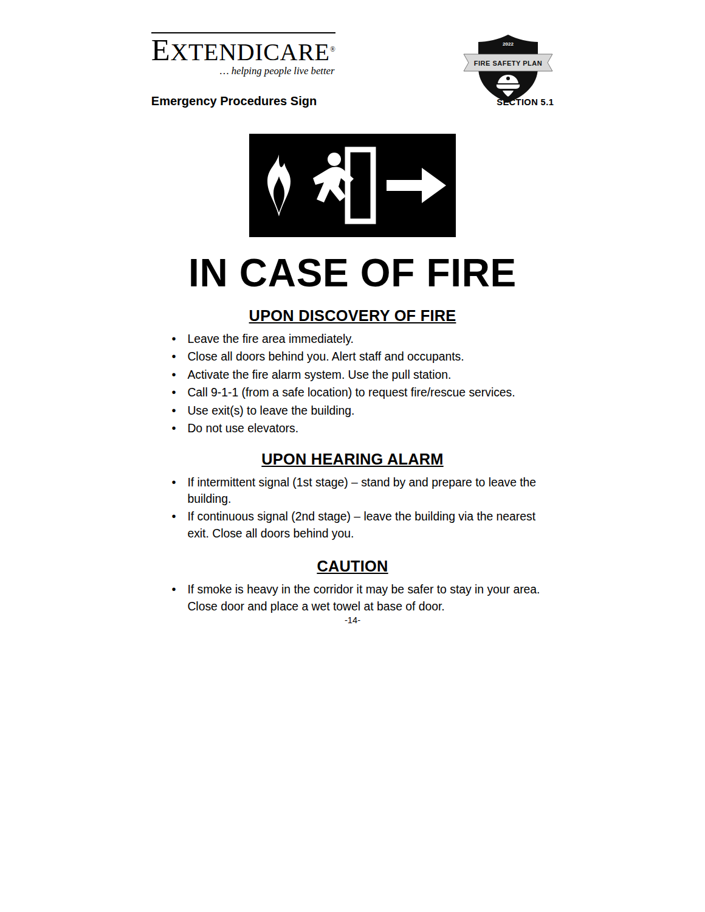EXTENDICARE®
… helping people live better
2022 FIRE SAFETY PLAN
Emergency Procedures Sign
SECTION 5.1
IN CASE OF FIRE
UPON DISCOVERY OF FIRE
Leave the fire area immediately.
Close all doors behind you. Alert staff and occupants.
Activate the fire alarm system. Use the pull station.
Call 9-1-1 (from a safe location) to request fire/rescue services.
Use exit(s) to leave the building.
Do not use elevators.
UPON HEARING ALARM
If intermittent signal (1st stage) – stand by and prepare to leave the building.
If continuous signal (2nd stage) – leave the building via the nearest exit. Close all doors behind you.
CAUTION
If smoke is heavy in the corridor it may be safer to stay in your area. Close door and place a wet towel at base of door.
-14-